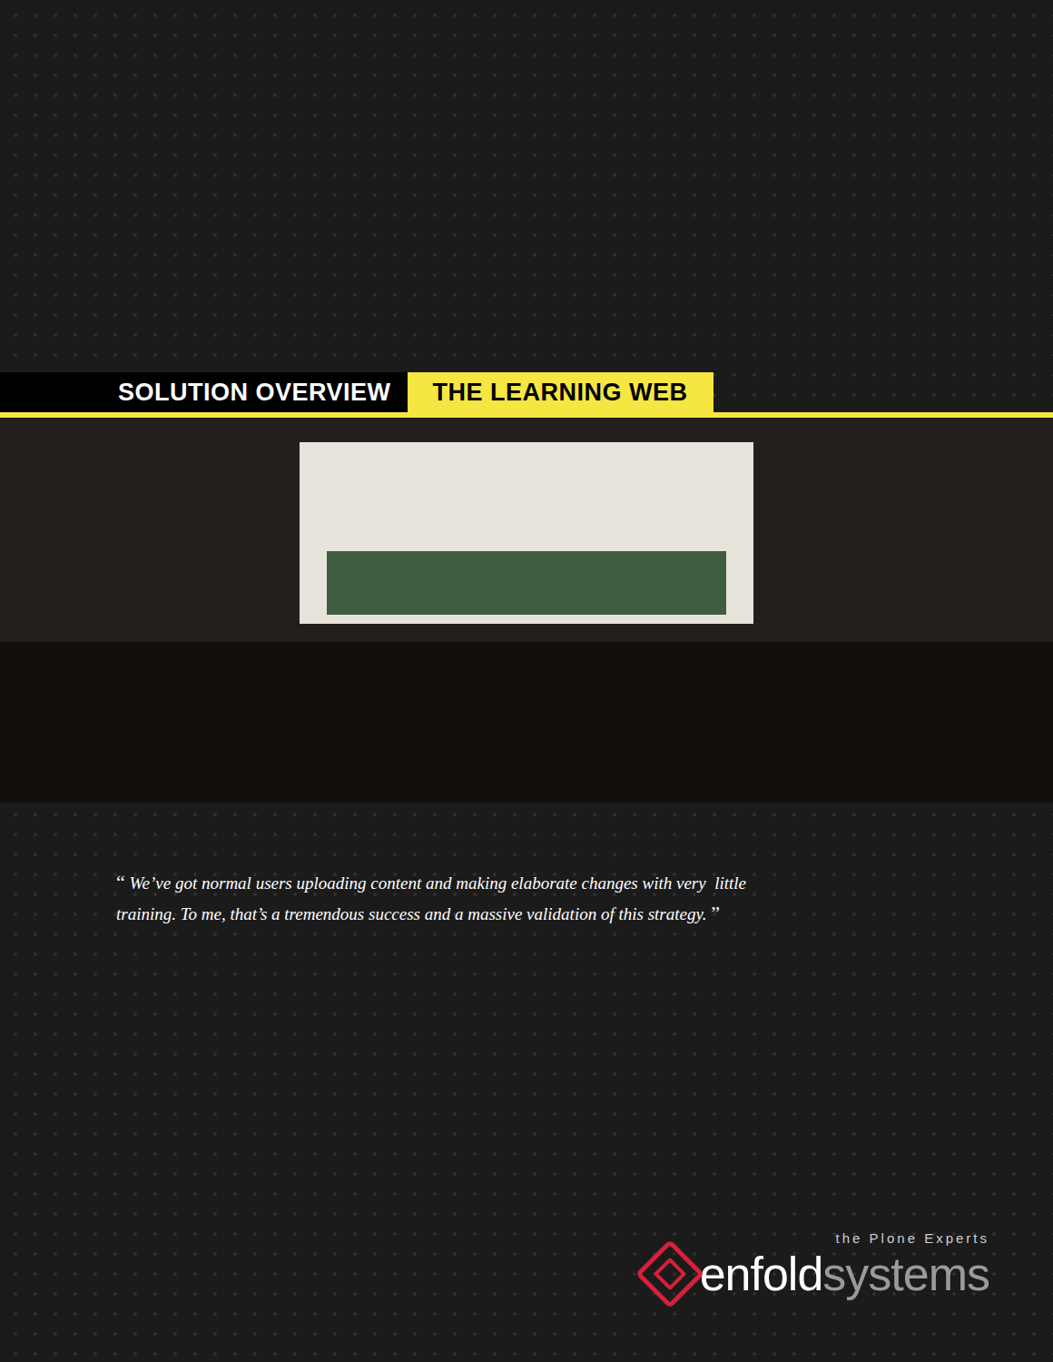SOLUTION OVERVIEW
THE LEARNING WEB
“ We’ve got normal users uploading content and making elaborate changes with very little training. To me, that’s a tremendous success and a massive validation of this strategy. ”
the Plone Experts
enfold systems